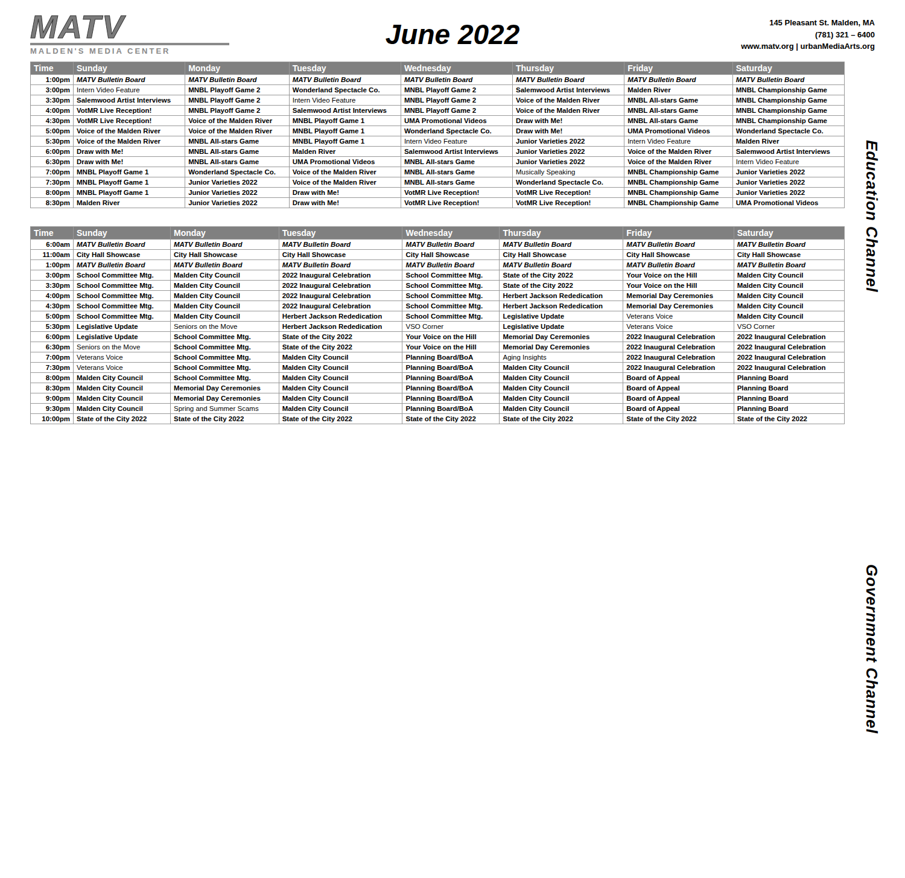MATV
MALDEN'S MEDIA CENTER
June 2022
145 Pleasant St. Malden, MA
(781) 321 – 6400
www.matv.org | urbanMediaArts.org
Education Channel
| Time | Sunday | Monday | Tuesday | Wednesday | Thursday | Friday | Saturday |
| --- | --- | --- | --- | --- | --- | --- | --- |
| 1:00pm | MATV Bulletin Board | MATV Bulletin Board | MATV Bulletin Board | MATV Bulletin Board | MATV Bulletin Board | MATV Bulletin Board | MATV Bulletin Board |
| 3:00pm | Intern Video Feature | MNBL Playoff Game 2 | Wonderland Spectacle Co. | MNBL Playoff Game 2 | Salemwood Artist Interviews | Malden River | MNBL Championship Game |
| 3:30pm | Salemwood Artist Interviews | MNBL Playoff Game 2 | Intern Video Feature | MNBL Playoff Game 2 | Voice of the Malden River | MNBL All-stars Game | MNBL Championship Game |
| 4:00pm | VotMR Live Reception! | MNBL Playoff Game 2 | Salemwood Artist Interviews | MNBL Playoff Game 2 | Voice of the Malden River | MNBL All-stars Game | MNBL Championship Game |
| 4:30pm | VotMR Live Reception! | Voice of the Malden River | MNBL Playoff Game 1 | UMA Promotional Videos | Draw with Me! | MNBL All-stars Game | MNBL Championship Game |
| 5:00pm | Voice of the Malden River | Voice of the Malden River | MNBL Playoff Game 1 | Wonderland Spectacle Co. | Draw with Me! | UMA Promotional Videos | Wonderland Spectacle Co. |
| 5:30pm | Voice of the Malden River | MNBL All-stars Game | MNBL Playoff Game 1 | Intern Video Feature | Junior Varieties 2022 | Intern Video Feature | Malden River |
| 6:00pm | Draw with Me! | MNBL All-stars Game | Malden River | Salemwood Artist Interviews | Junior Varieties 2022 | Voice of the Malden River | Salemwood Artist Interviews |
| 6:30pm | Draw with Me! | MNBL All-stars Game | UMA Promotional Videos | MNBL All-stars Game | Junior Varieties 2022 | Voice of the Malden River | Intern Video Feature |
| 7:00pm | MNBL Playoff Game 1 | Wonderland Spectacle Co. | Voice of the Malden River | MNBL All-stars Game | Musically Speaking | MNBL Championship Game | Junior Varieties 2022 |
| 7:30pm | MNBL Playoff Game 1 | Junior Varieties 2022 | Voice of the Malden River | MNBL All-stars Game | Wonderland Spectacle Co. | MNBL Championship Game | Junior Varieties 2022 |
| 8:00pm | MNBL Playoff Game 1 | Junior Varieties 2022 | Draw with Me! | VotMR Live Reception! | VotMR Live Reception! | MNBL Championship Game | Junior Varieties 2022 |
| 8:30pm | Malden River | Junior Varieties 2022 | Draw with Me! | VotMR Live Reception! | VotMR Live Reception! | MNBL Championship Game | UMA Promotional Videos |
Government Channel
| Time | Sunday | Monday | Tuesday | Wednesday | Thursday | Friday | Saturday |
| --- | --- | --- | --- | --- | --- | --- | --- |
| 6:00am | MATV Bulletin Board | MATV Bulletin Board | MATV Bulletin Board | MATV Bulletin Board | MATV Bulletin Board | MATV Bulletin Board | MATV Bulletin Board |
| 11:00am | City Hall Showcase | City Hall Showcase | City Hall Showcase | City Hall Showcase | City Hall Showcase | City Hall Showcase | City Hall Showcase |
| 1:00pm | MATV Bulletin Board | MATV Bulletin Board | MATV Bulletin Board | MATV Bulletin Board | MATV Bulletin Board | MATV Bulletin Board | MATV Bulletin Board |
| 3:00pm | School Committee Mtg. | Malden City Council | 2022 Inaugural Celebration | School Committee Mtg. | State of the City 2022 | Your Voice on the Hill | Malden City Council |
| 3:30pm | School Committee Mtg. | Malden City Council | 2022 Inaugural Celebration | School Committee Mtg. | State of the City 2022 | Your Voice on the Hill | Malden City Council |
| 4:00pm | School Committee Mtg. | Malden City Council | 2022 Inaugural Celebration | School Committee Mtg. | Herbert Jackson Rededication | Memorial Day Ceremonies | Malden City Council |
| 4:30pm | School Committee Mtg. | Malden City Council | 2022 Inaugural Celebration | School Committee Mtg. | Herbert Jackson Rededication | Memorial Day Ceremonies | Malden City Council |
| 5:00pm | School Committee Mtg. | Malden City Council | Herbert Jackson Rededication | School Committee Mtg. | Legislative Update | Veterans Voice | Malden City Council |
| 5:30pm | Legislative Update | Seniors on the Move | Herbert Jackson Rededication | VSO Corner | Legislative Update | Veterans Voice | VSO Corner |
| 6:00pm | Legislative Update | School Committee Mtg. | State of the City 2022 | Your Voice on the Hill | Memorial Day Ceremonies | 2022 Inaugural Celebration | 2022 Inaugural Celebration |
| 6:30pm | Seniors on the Move | School Committee Mtg. | State of the City 2022 | Your Voice on the Hill | Memorial Day Ceremonies | 2022 Inaugural Celebration | 2022 Inaugural Celebration |
| 7:00pm | Veterans Voice | School Committee Mtg. | Malden City Council | Planning Board/BoA | Aging Insights | 2022 Inaugural Celebration | 2022 Inaugural Celebration |
| 7:30pm | Veterans Voice | School Committee Mtg. | Malden City Council | Planning Board/BoA | Malden City Council | 2022 Inaugural Celebration | 2022 Inaugural Celebration |
| 8:00pm | Malden City Council | School Committee Mtg. | Malden City Council | Planning Board/BoA | Malden City Council | Board of Appeal | Planning Board |
| 8:30pm | Malden City Council | Memorial Day Ceremonies | Malden City Council | Planning Board/BoA | Malden City Council | Board of Appeal | Planning Board |
| 9:00pm | Malden City Council | Memorial Day Ceremonies | Malden City Council | Planning Board/BoA | Malden City Council | Board of Appeal | Planning Board |
| 9:30pm | Malden City Council | Spring and Summer Scams | Malden City Council | Planning Board/BoA | Malden City Council | Board of Appeal | Planning Board |
| 10:00pm | State of the City 2022 | State of the City 2022 | State of the City 2022 | State of the City 2022 | State of the City 2022 | State of the City 2022 | State of the City 2022 |